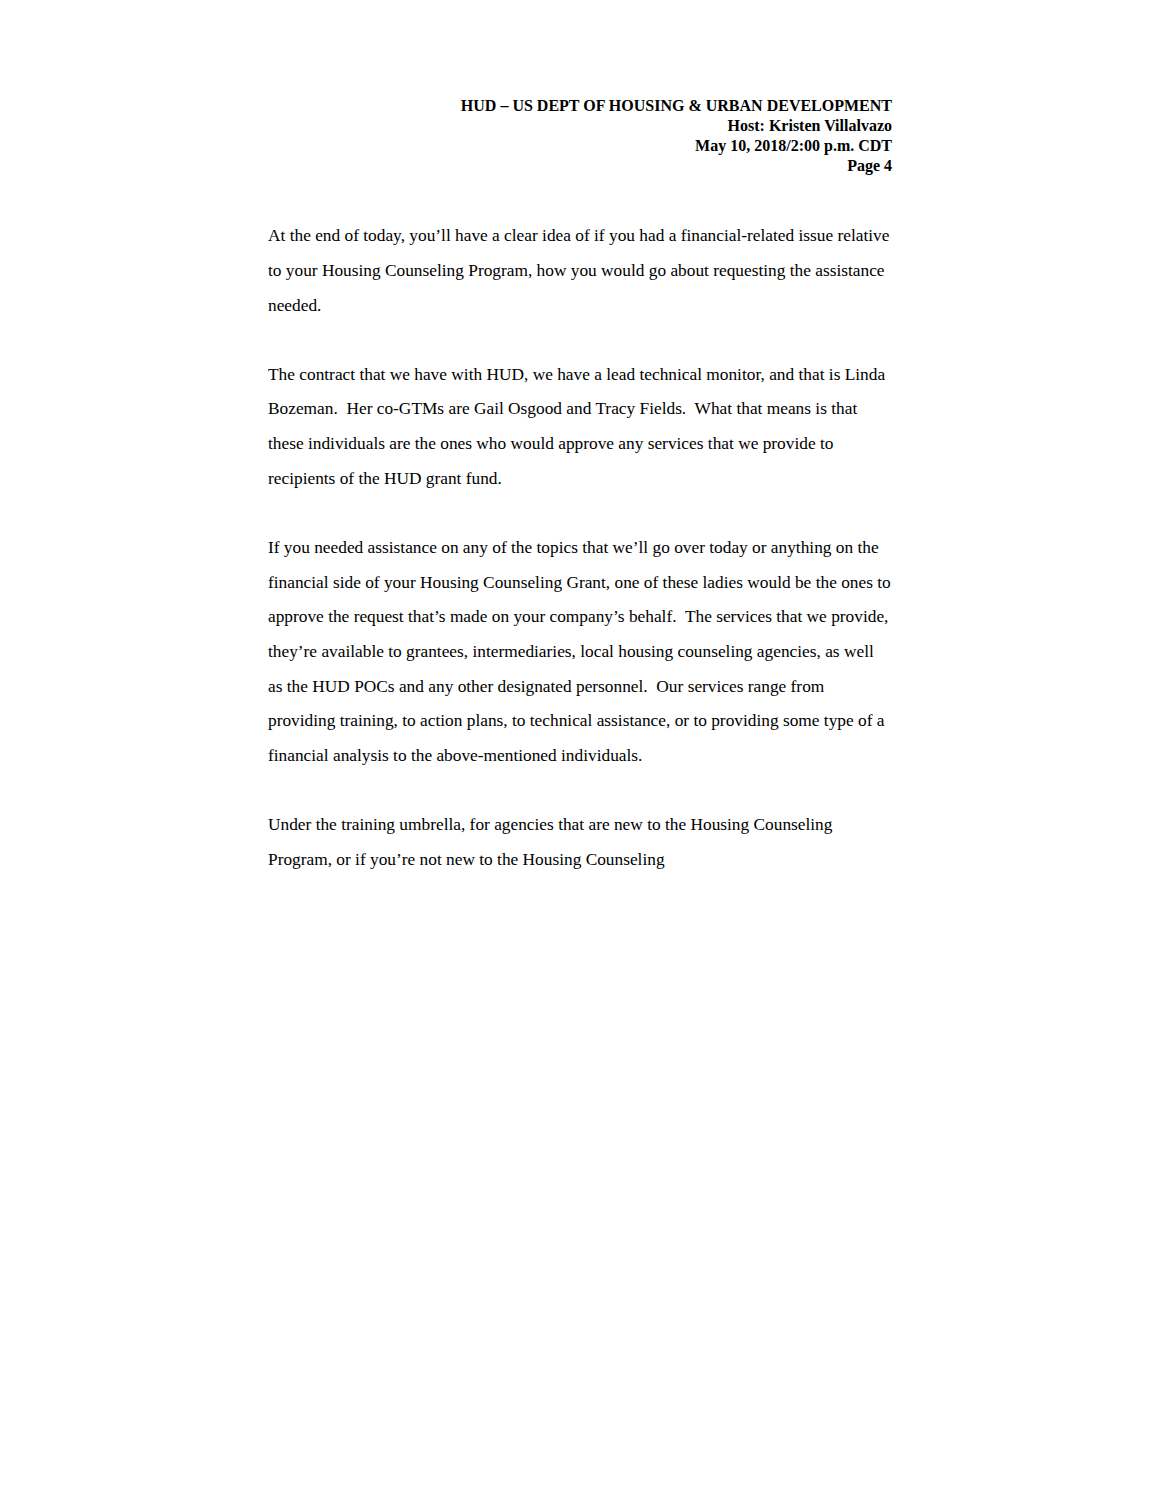HUD – US DEPT OF HOUSING & URBAN DEVELOPMENT Host: Kristen Villalvazo May 10, 2018/2:00 p.m. CDT Page 4
At the end of today, you’ll have a clear idea of if you had a financial-related issue relative to your Housing Counseling Program, how you would go about requesting the assistance needed.
The contract that we have with HUD, we have a lead technical monitor, and that is Linda Bozeman. Her co-GTMs are Gail Osgood and Tracy Fields. What that means is that these individuals are the ones who would approve any services that we provide to recipients of the HUD grant fund.
If you needed assistance on any of the topics that we’ll go over today or anything on the financial side of your Housing Counseling Grant, one of these ladies would be the ones to approve the request that’s made on your company’s behalf. The services that we provide, they’re available to grantees, intermediaries, local housing counseling agencies, as well as the HUD POCs and any other designated personnel. Our services range from providing training, to action plans, to technical assistance, or to providing some type of a financial analysis to the above-mentioned individuals.
Under the training umbrella, for agencies that are new to the Housing Counseling Program, or if you’re not new to the Housing Counseling